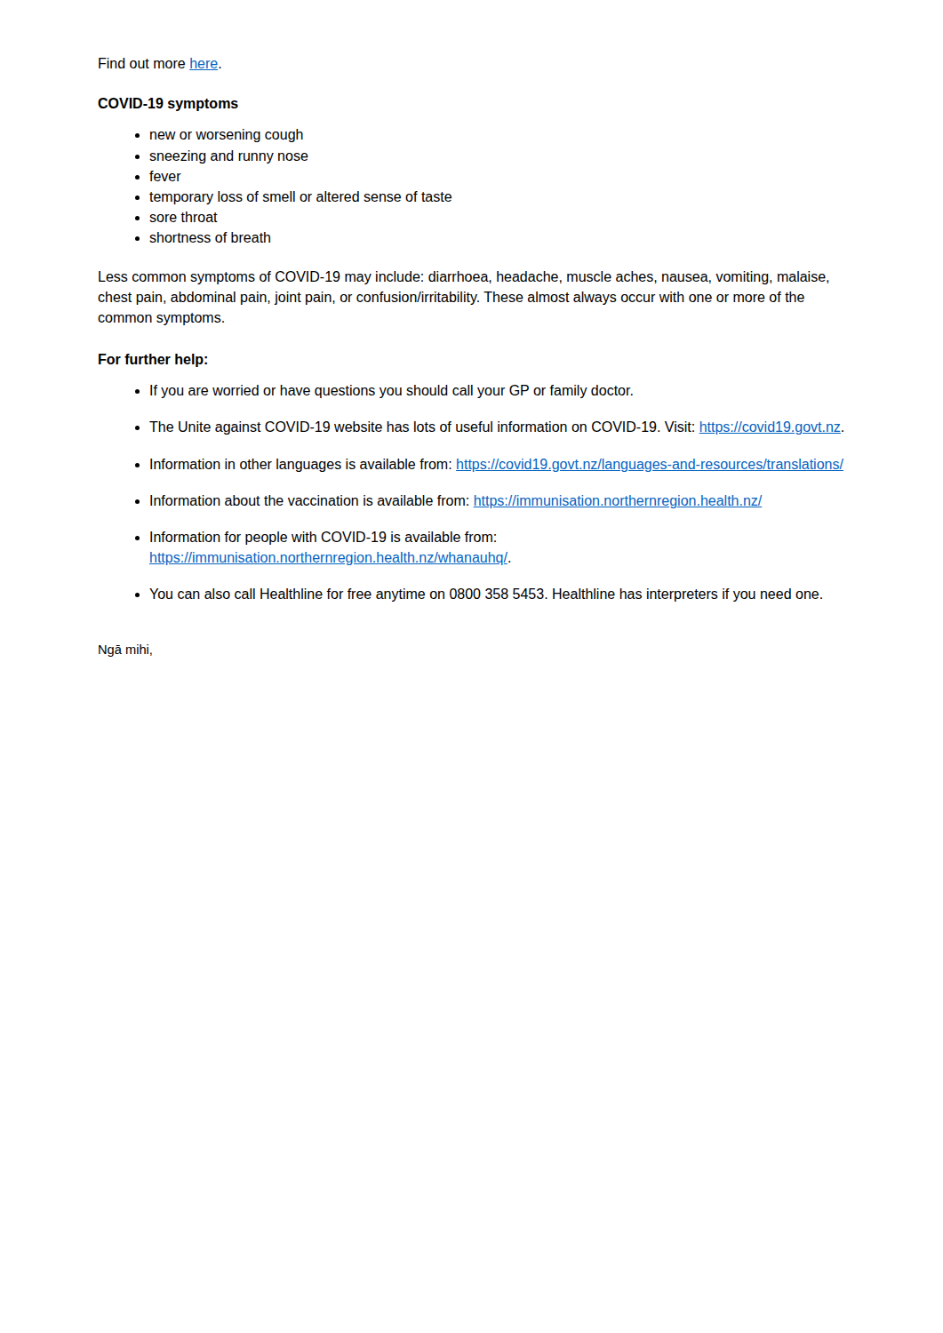Find out more here.
COVID-19 symptoms
new or worsening cough
sneezing and runny nose
fever
temporary loss of smell or altered sense of taste
sore throat
shortness of breath
Less common symptoms of COVID-19 may include: diarrhoea, headache, muscle aches, nausea, vomiting, malaise, chest pain, abdominal pain, joint pain, or confusion/irritability. These almost always occur with one or more of the common symptoms.
For further help:
If you are worried or have questions you should call your GP or family doctor.
The Unite against COVID-19 website has lots of useful information on COVID-19. Visit: https://covid19.govt.nz.
Information in other languages is available from: https://covid19.govt.nz/languages-and-resources/translations/
Information about the vaccination is available from: https://immunisation.northernregion.health.nz/
Information for people with COVID-19 is available from: https://immunisation.northernregion.health.nz/whanauhq/.
You can also call Healthline for free anytime on 0800 358 5453. Healthline has interpreters if you need one.
Ngā mihi,